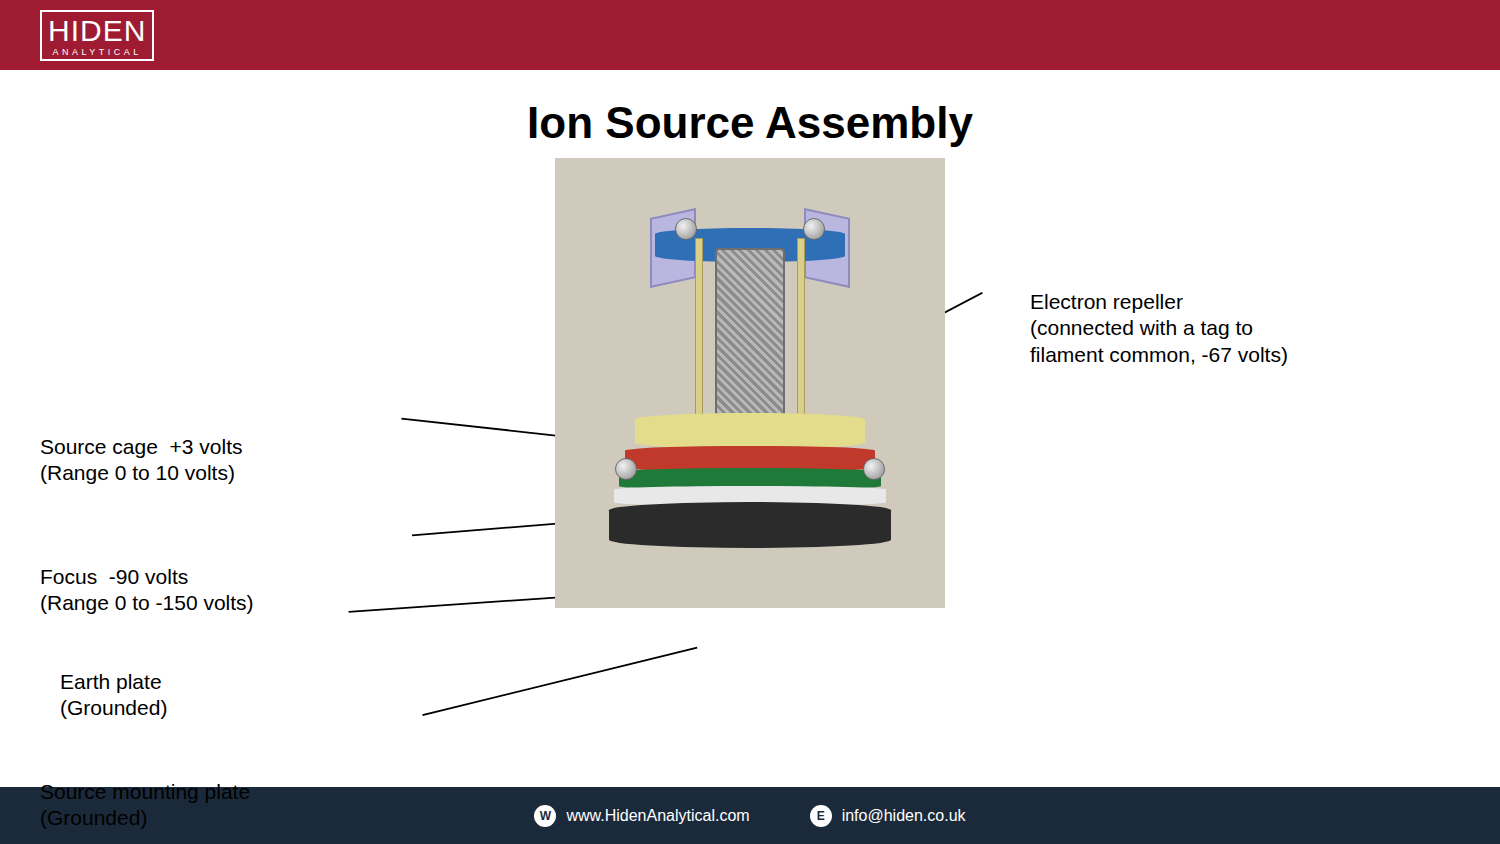HIDEN ANALYTICAL
Ion Source Assembly
Electron repeller
(connected with a tag to
filament common, -67 volts)
Source cage +3 volts
(Range 0 to 10 volts)
Focus -90 volts
(Range 0 to -150 volts)
Earth plate
(Grounded)
Source mounting plate
(Grounded)
Wwww.HidenAnalytical.com Einfo@hiden.co.uk